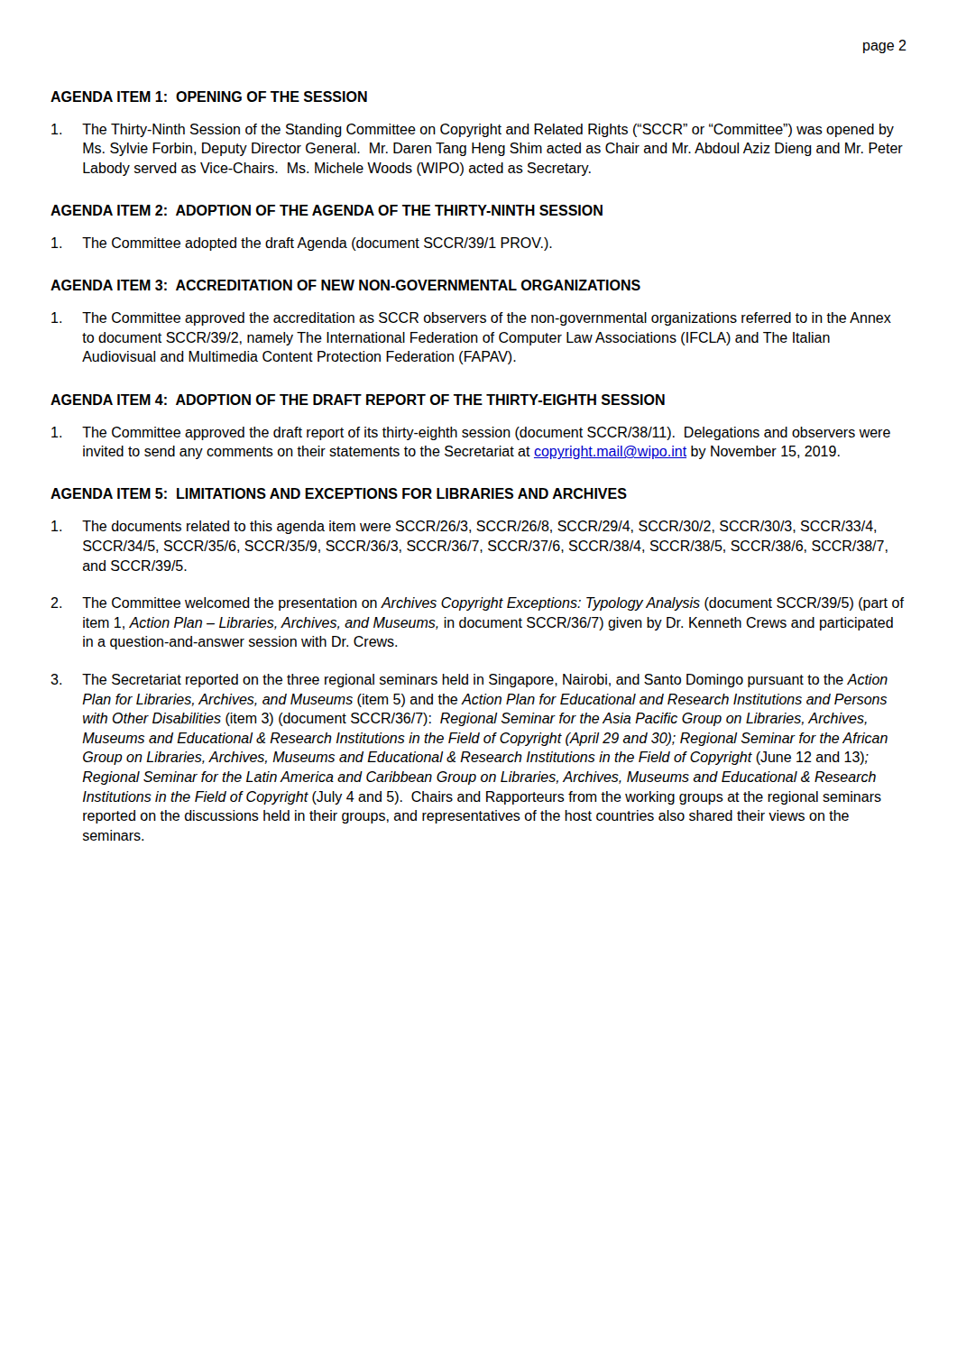page 2
Agenda Item 1: Opening of the Session
The Thirty-Ninth Session of the Standing Committee on Copyright and Related Rights (“SCCR” or “Committee”) was opened by Ms. Sylvie Forbin, Deputy Director General. Mr. Daren Tang Heng Shim acted as Chair and Mr. Abdoul Aziz Dieng and Mr. Peter Labody served as Vice-Chairs. Ms. Michele Woods (WIPO) acted as Secretary.
Agenda Item 2: Adoption of the Agenda of the Thirty-Ninth Session
The Committee adopted the draft Agenda (document SCCR/39/1 PROV.).
Agenda Item 3: Accreditation of New Non-Governmental Organizations
The Committee approved the accreditation as SCCR observers of the non-governmental organizations referred to in the Annex to document SCCR/39/2, namely The International Federation of Computer Law Associations (IFCLA) and The Italian Audiovisual and Multimedia Content Protection Federation (FAPAV).
Agenda Item 4: Adoption of the Draft Report of the Thirty-Eighth Session
The Committee approved the draft report of its thirty-eighth session (document SCCR/38/11). Delegations and observers were invited to send any comments on their statements to the Secretariat at copyright.mail@wipo.int by November 15, 2019.
Agenda Item 5: Limitations and Exceptions for Libraries and Archives
The documents related to this agenda item were SCCR/26/3, SCCR/26/8, SCCR/29/4, SCCR/30/2, SCCR/30/3, SCCR/33/4, SCCR/34/5, SCCR/35/6, SCCR/35/9, SCCR/36/3, SCCR/36/7, SCCR/37/6, SCCR/38/4, SCCR/38/5, SCCR/38/6, SCCR/38/7, and SCCR/39/5.
The Committee welcomed the presentation on Archives Copyright Exceptions: Typology Analysis (document SCCR/39/5) (part of item 1, Action Plan – Libraries, Archives, and Museums, in document SCCR/36/7) given by Dr. Kenneth Crews and participated in a question-and-answer session with Dr. Crews.
The Secretariat reported on the three regional seminars held in Singapore, Nairobi, and Santo Domingo pursuant to the Action Plan for Libraries, Archives, and Museums (item 5) and the Action Plan for Educational and Research Institutions and Persons with Other Disabilities (item 3) (document SCCR/36/7): Regional Seminar for the Asia Pacific Group on Libraries, Archives, Museums and Educational & Research Institutions in the Field of Copyright (April 29 and 30); Regional Seminar for the African Group on Libraries, Archives, Museums and Educational & Research Institutions in the Field of Copyright (June 12 and 13); Regional Seminar for the Latin America and Caribbean Group on Libraries, Archives, Museums and Educational & Research Institutions in the Field of Copyright (July 4 and 5). Chairs and Rapporteurs from the working groups at the regional seminars reported on the discussions held in their groups, and representatives of the host countries also shared their views on the seminars.